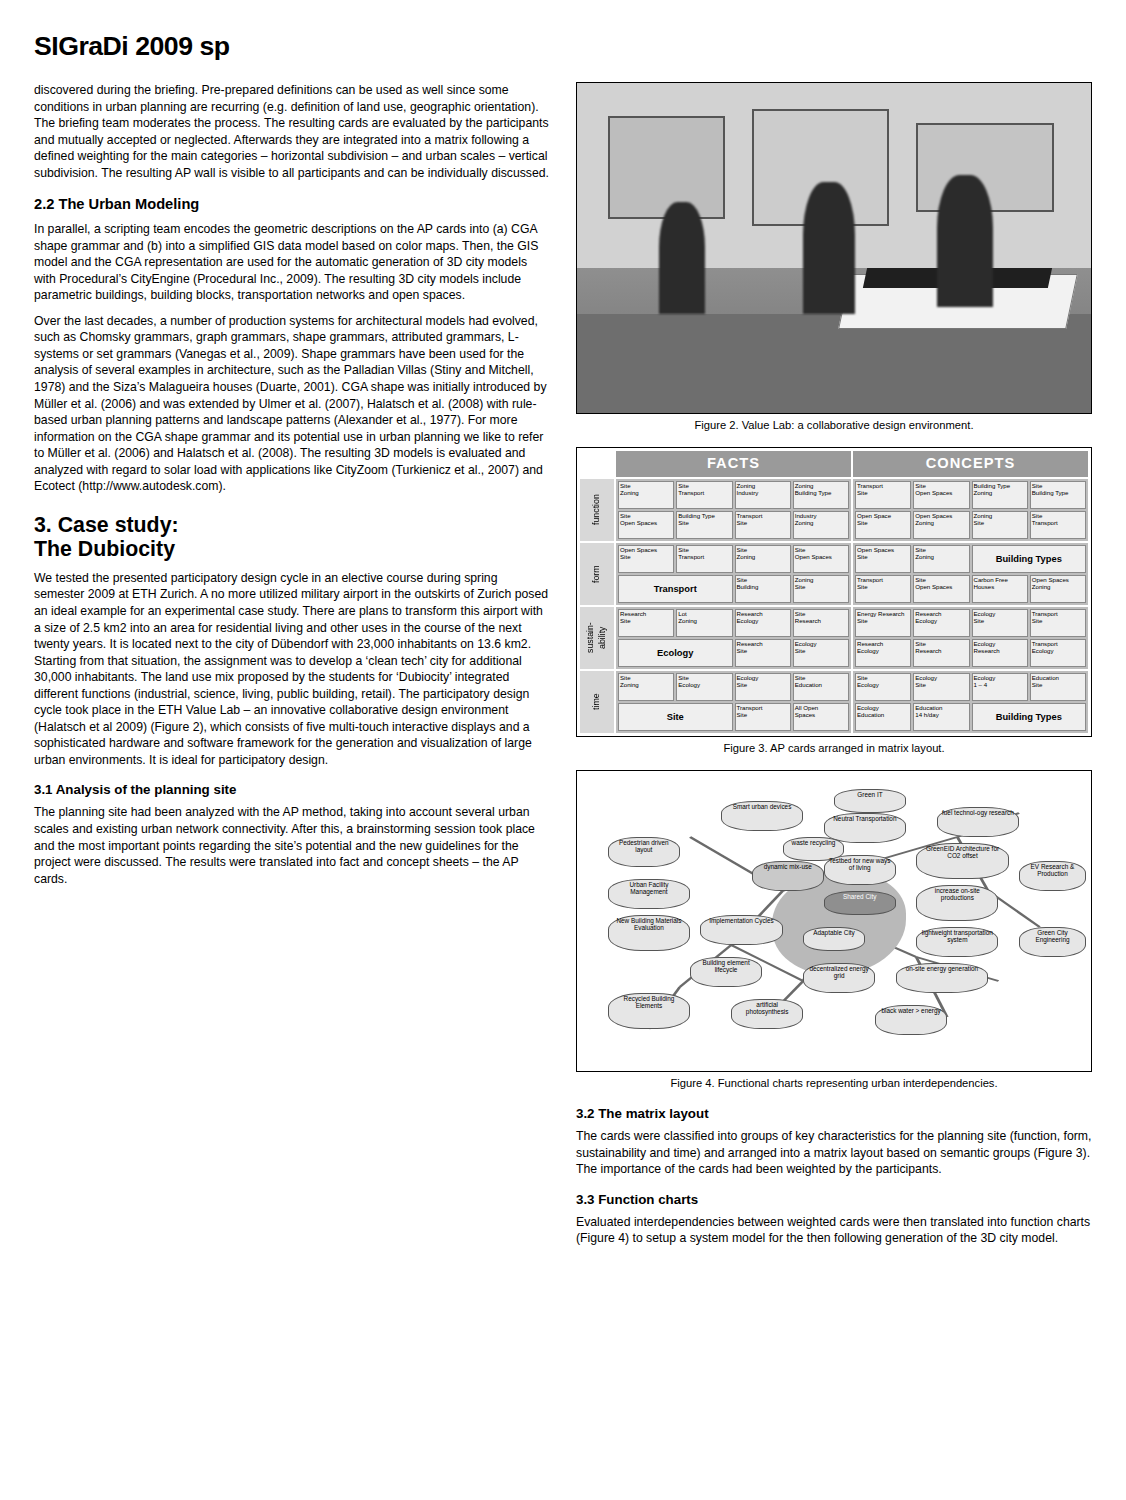SIGraDi 2009 sp
discovered during the briefing. Pre-prepared definitions can be used as well since some conditions in urban planning are recurring (e.g. definition of land use, geographic orientation). The briefing team moderates the process. The resulting cards are evaluated by the participants and mutually accepted or neglected. Afterwards they are integrated into a matrix following a defined weighting for the main categories – horizontal subdivision – and urban scales – vertical subdivision. The resulting AP wall is visible to all participants and can be individually discussed.
2.2 The Urban Modeling
In parallel, a scripting team encodes the geometric descriptions on the AP cards into (a) CGA shape grammar and (b) into a simplified GIS data model based on color maps. Then, the GIS model and the CGA representation are used for the automatic generation of 3D city models with Procedural’s CityEngine (Procedural Inc., 2009). The resulting 3D city models include parametric buildings, building blocks, transportation networks and open spaces.
Over the last decades, a number of production systems for architectural models had evolved, such as Chomsky grammars, graph grammars, shape grammars, attributed grammars, L-systems or set grammars (Vanegas et al., 2009). Shape grammars have been used for the analysis of several examples in architecture, such as the Palladian Villas (Stiny and Mitchell, 1978) and the Siza’s Malagueira houses (Duarte, 2001). CGA shape was initially introduced by Müller et al. (2006) and was extended by Ulmer et al. (2007), Halatsch et al. (2008) with rule-based urban planning patterns and landscape patterns (Alexander et al., 1977). For more information on the CGA shape grammar and its potential use in urban planning we like to refer to Müller et al. (2006) and Halatsch et al. (2008). The resulting 3D models is evaluated and analyzed with regard to solar load with applications like CityZoom (Turkienicz et al., 2007) and Ecotect (http://www.autodesk.com).
3. Case study:
The Dubiocity
We tested the presented participatory design cycle in an elective course during spring semester 2009 at ETH Zurich. A no more utilized military airport in the outskirts of Zurich posed an ideal example for an experimental case study. There are plans to transform this airport with a size of 2.5 km2 into an area for residential living and other uses in the course of the next twenty years. It is located next to the city of Dübendorf with 23,000 inhabitants on 13.6 km2. Starting from that situation, the assignment was to develop a ‘clean tech’ city for additional 30,000 inhabitants. The land use mix proposed by the students for ‘Dubiocity’ integrated different functions (industrial, science, living, public building, retail). The participatory design cycle took place in the ETH Value Lab – an innovative collaborative design environment (Halatsch et al 2009) (Figure 2), which consists of five multi-touch interactive displays and a sophisticated hardware and software framework for the generation and visualization of large urban environments. It is ideal for participatory design.
3.1 Analysis of the planning site
The planning site had been analyzed with the AP method, taking into account several urban scales and existing urban network connectivity. After this, a brainstorming session took place and the most important points regarding the site’s potential and the new guidelines for the project were discussed. The results were translated into fact and concept sheets – the AP cards.
Figure 2. Value Lab: a collaborative design environment.
FACTS
CONCEPTS
function
Site
Zoning
Site
Transport
Zoning
Industry
Zoning
Building Type
Site
Open Spaces
Building Type
Site
Transport
Site
Industry
Zoning
Transport
Site
Site
Open Spaces
Building Type
Zoning
Site
Building Type
Open Space
Site
Open Spaces
Zoning
Zoning
Site
Site
Transport
form
Open Spaces
Site
Site
Transport
Site
Zoning
Site
Open Spaces
Transport
Site
Building
Zoning
Site
Open Spaces
Site
Site
Zoning
Building Types
Transport
Site
Site
Open Spaces
Carbon Free
Houses
Open Spaces
Zoning
sustain-
ability
Research
Site
Lot
Zoning
Research
Ecology
Site
Research
Ecology
Research
Site
Ecology
Site
Energy Research
Site
Research
Ecology
Ecology
Site
Transport
Site
Research
Ecology
Site
Research
Ecology
Research
Transport
Ecology
time
Site
Zoning
Site
Ecology
Ecology
Site
Site
Education
Site
Transport
Site
All Open
Spaces
Site
Ecology
Ecology
Site
Ecology
1 – 4
Education
Site
Ecology
Education
Education
14 h/day
Building Types
Figure 3. AP cards arranged in matrix layout.
Green IT
Smart urban devices
Neutral Transportation
fuel technol-ogy research
waste recycling
Pedestrian driven layout
GreenEID Architecture for CO2 offset
EV Research & Production
dynamic mix-use
Testbed for new ways of living
Urban Facility Management
Shared City
increase on-site productions
New Building Materials Evaluation
Implementation Cycles
Adaptable City
lightweight transportation system
Green City Engineering
Building element lifecycle
decentralized energy grid
on-site energy generation
Recycled Building Elements
artificial photosynthesis
black water > energy
Figure 4. Functional charts representing urban interdependencies.
3.2 The matrix layout
The cards were classified into groups of key characteristics for the planning site (function, form, sustainability and time) and arranged into a matrix layout based on semantic groups (Figure 3). The importance of the cards had been weighted by the participants.
3.3 Function charts
Evaluated interdependencies between weighted cards were then translated into function charts (Figure 4) to setup a system model for the then following generation of the 3D city model.